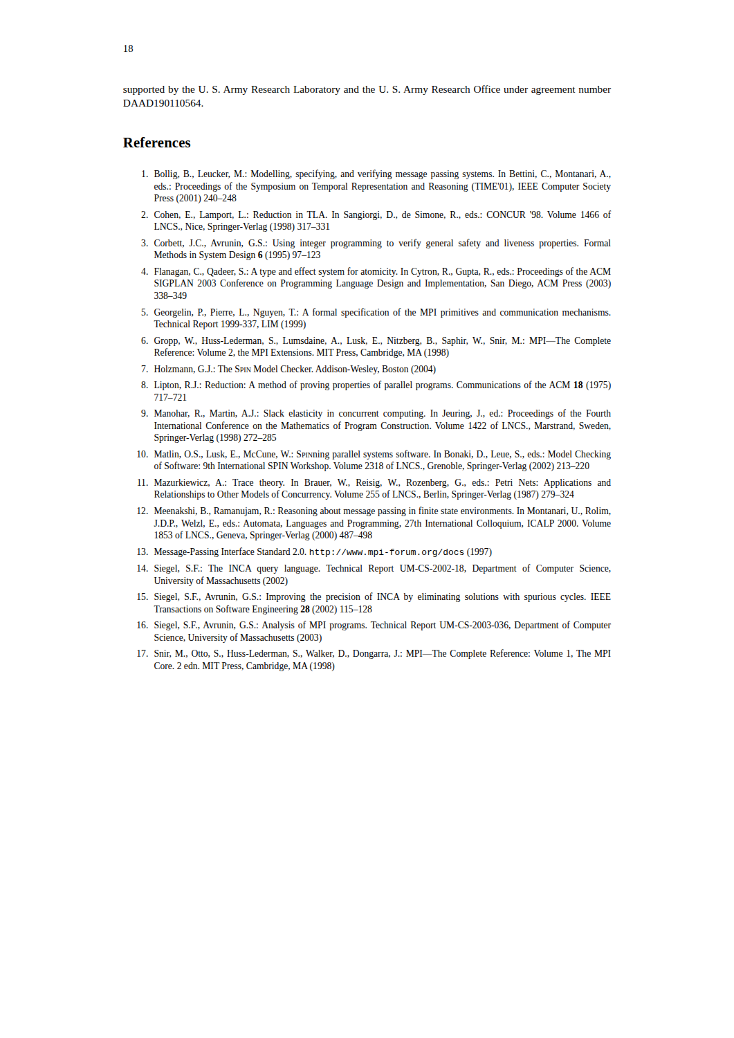18
supported by the U. S. Army Research Laboratory and the U. S. Army Research Office under agreement number DAAD190110564.
References
Bollig, B., Leucker, M.: Modelling, specifying, and verifying message passing systems. In Bettini, C., Montanari, A., eds.: Proceedings of the Symposium on Temporal Representation and Reasoning (TIME'01), IEEE Computer Society Press (2001) 240–248
Cohen, E., Lamport, L.: Reduction in TLA. In Sangiorgi, D., de Simone, R., eds.: CONCUR '98. Volume 1466 of LNCS., Nice, Springer-Verlag (1998) 317–331
Corbett, J.C., Avrunin, G.S.: Using integer programming to verify general safety and liveness properties. Formal Methods in System Design 6 (1995) 97–123
Flanagan, C., Qadeer, S.: A type and effect system for atomicity. In Cytron, R., Gupta, R., eds.: Proceedings of the ACM SIGPLAN 2003 Conference on Programming Language Design and Implementation, San Diego, ACM Press (2003) 338–349
Georgelin, P., Pierre, L., Nguyen, T.: A formal specification of the MPI primitives and communication mechanisms. Technical Report 1999-337, LIM (1999)
Gropp, W., Huss-Lederman, S., Lumsdaine, A., Lusk, E., Nitzberg, B., Saphir, W., Snir, M.: MPI—The Complete Reference: Volume 2, the MPI Extensions. MIT Press, Cambridge, MA (1998)
Holzmann, G.J.: The Spin Model Checker. Addison-Wesley, Boston (2004)
Lipton, R.J.: Reduction: A method of proving properties of parallel programs. Communications of the ACM 18 (1975) 717–721
Manohar, R., Martin, A.J.: Slack elasticity in concurrent computing. In Jeuring, J., ed.: Proceedings of the Fourth International Conference on the Mathematics of Program Construction. Volume 1422 of LNCS., Marstrand, Sweden, Springer-Verlag (1998) 272–285
Matlin, O.S., Lusk, E., McCune, W.: Spinning parallel systems software. In Bonaki, D., Leue, S., eds.: Model Checking of Software: 9th International SPIN Workshop. Volume 2318 of LNCS., Grenoble, Springer-Verlag (2002) 213–220
Mazurkiewicz, A.: Trace theory. In Brauer, W., Reisig, W., Rozenberg, G., eds.: Petri Nets: Applications and Relationships to Other Models of Concurrency. Volume 255 of LNCS., Berlin, Springer-Verlag (1987) 279–324
Meenakshi, B., Ramanujam, R.: Reasoning about message passing in finite state environments. In Montanari, U., Rolim, J.D.P., Welzl, E., eds.: Automata, Languages and Programming, 27th International Colloquium, ICALP 2000. Volume 1853 of LNCS., Geneva, Springer-Verlag (2000) 487–498
Message-Passing Interface Standard 2.0. http://www.mpi-forum.org/docs (1997)
Siegel, S.F.: The INCA query language. Technical Report UM-CS-2002-18, Department of Computer Science, University of Massachusetts (2002)
Siegel, S.F., Avrunin, G.S.: Improving the precision of INCA by eliminating solutions with spurious cycles. IEEE Transactions on Software Engineering 28 (2002) 115–128
Siegel, S.F., Avrunin, G.S.: Analysis of MPI programs. Technical Report UM-CS-2003-036, Department of Computer Science, University of Massachusetts (2003)
Snir, M., Otto, S., Huss-Lederman, S., Walker, D., Dongarra, J.: MPI—The Complete Reference: Volume 1, The MPI Core. 2 edn. MIT Press, Cambridge, MA (1998)